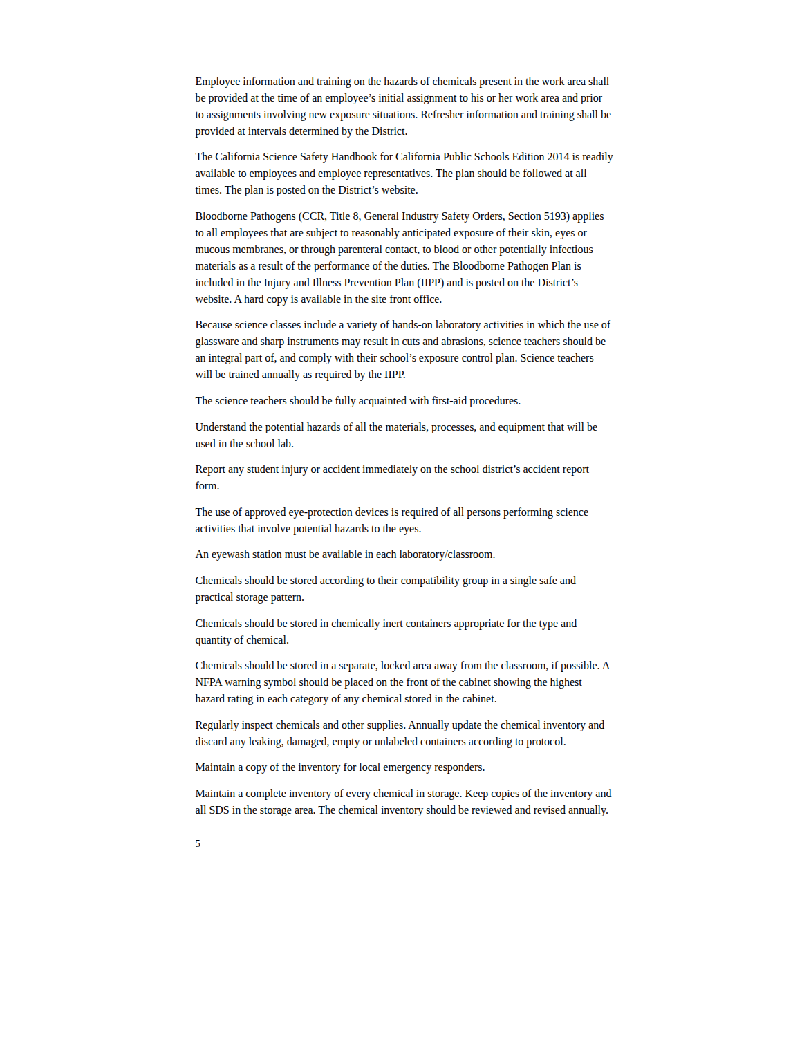Employee information and training on the hazards of chemicals present in the work area shall be provided at the time of an employee’s initial assignment to his or her work area and prior to assignments involving new exposure situations. Refresher information and training shall be provided at intervals determined by the District.
The California Science Safety Handbook for California Public Schools Edition 2014 is readily available to employees and employee representatives. The plan should be followed at all times. The plan is posted on the District’s website.
Bloodborne Pathogens (CCR, Title 8, General Industry Safety Orders, Section 5193) applies to all employees that are subject to reasonably anticipated exposure of their skin, eyes or mucous membranes, or through parenteral contact, to blood or other potentially infectious materials as a result of the performance of the duties. The Bloodborne Pathogen Plan is included in the Injury and Illness Prevention Plan (IIPP) and is posted on the District’s website. A hard copy is available in the site front office.
Because science classes include a variety of hands-on laboratory activities in which the use of glassware and sharp instruments may result in cuts and abrasions, science teachers should be an integral part of, and comply with their school’s exposure control plan. Science teachers will be trained annually as required by the IIPP.
The science teachers should be fully acquainted with first-aid procedures.
Understand the potential hazards of all the materials, processes, and equipment that will be used in the school lab.
Report any student injury or accident immediately on the school district’s accident report form.
The use of approved eye-protection devices is required of all persons performing science activities that involve potential hazards to the eyes.
An eyewash station must be available in each laboratory/classroom.
Chemicals should be stored according to their compatibility group in a single safe and practical storage pattern.
Chemicals should be stored in chemically inert containers appropriate for the type and quantity of chemical.
Chemicals should be stored in a separate, locked area away from the classroom, if possible. A NFPA warning symbol should be placed on the front of the cabinet showing the highest hazard rating in each category of any chemical stored in the cabinet.
Regularly inspect chemicals and other supplies. Annually update the chemical inventory and discard any leaking, damaged, empty or unlabeled containers according to protocol.
Maintain a copy of the inventory for local emergency responders.
Maintain a complete inventory of every chemical in storage. Keep copies of the inventory and all SDS in the storage area. The chemical inventory should be reviewed and revised annually.
5